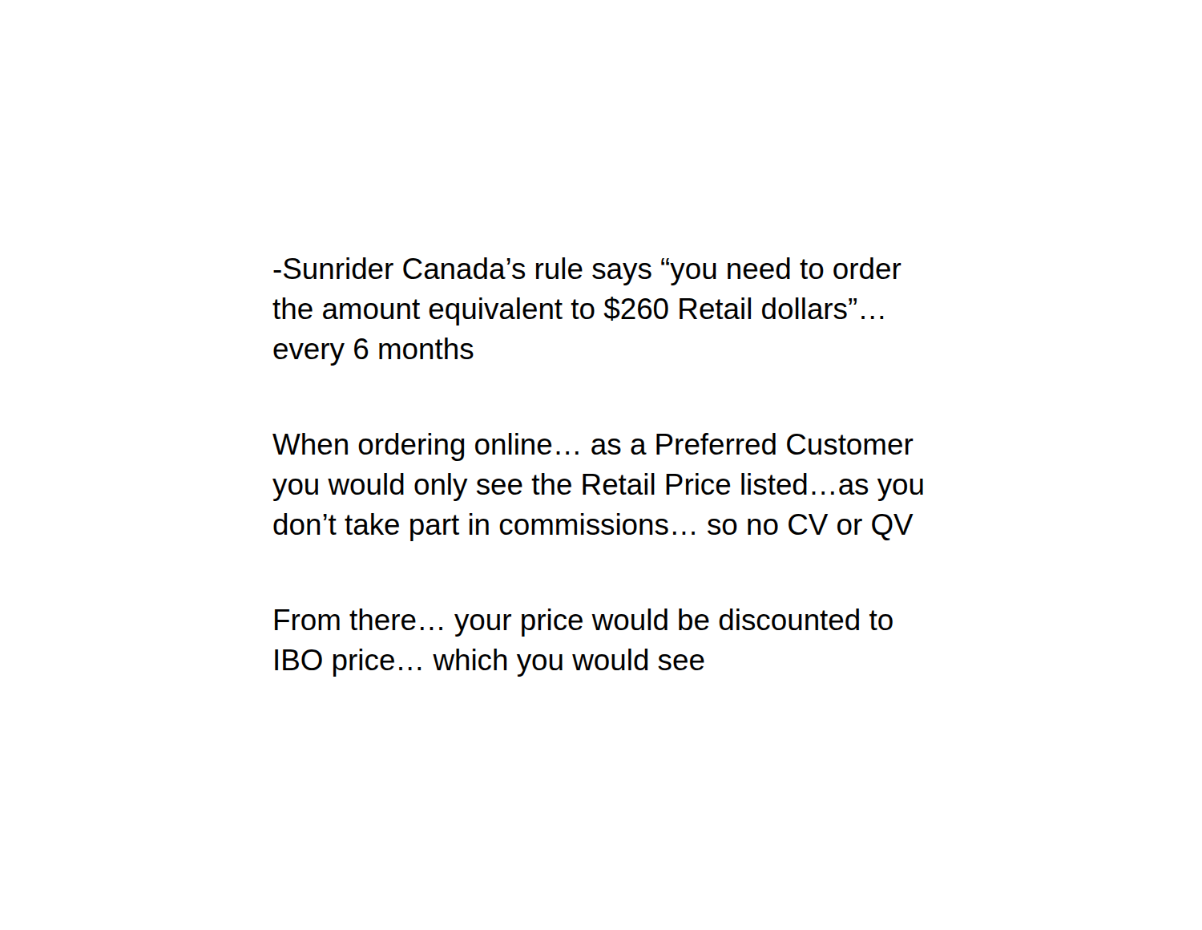-Sunrider Canada’s rule says “you need to order the amount equivalent to $260 Retail dollars”… every 6 months
When ordering online… as a Preferred Customer you would only see the Retail Price listed…as you don’t take part in commissions… so no CV or QV
From there… your price would be discounted to IBO price… which you would see